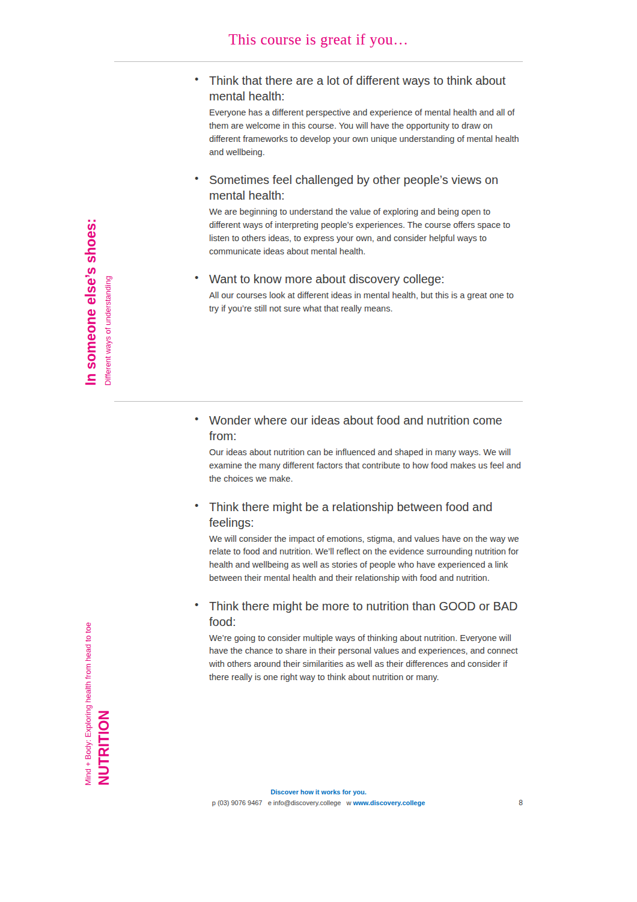This course is great if you…
In someone else’s shoes:
Different ways of understanding
Think that there are a lot of different ways to think about mental health:
Everyone has a different perspective and experience of mental health and all of them are welcome in this course. You will have the opportunity to draw on different frameworks to develop your own unique understanding of mental health and wellbeing.
Sometimes feel challenged by other people’s views on mental health:
We are beginning to understand the value of exploring and being open to different ways of interpreting people’s experiences. The course offers space to listen to others ideas, to express your own, and consider helpful ways to communicate ideas about mental health.
Want to know more about discovery college:
All our courses look at different ideas in mental health, but this is a great one to try if you’re still not sure what that really means.
Mind + Body: Exploring health from head to toe
NUTRITION
Wonder where our ideas about food and nutrition come from:
Our ideas about nutrition can be influenced and shaped in many ways. We will examine the many different factors that contribute to how food makes us feel and the choices we make.
Think there might be a relationship between food and feelings:
We will consider the impact of emotions, stigma, and values have on the way we relate to food and nutrition. We’ll reflect on the evidence surrounding nutrition for health and wellbeing as well as stories of people who have experienced a link between their mental health and their relationship with food and nutrition.
Think there might be more to nutrition than GOOD or BAD food:
We’re going to consider multiple ways of thinking about nutrition. Everyone will have the chance to share in their personal values and experiences, and connect with others around their similarities as well as their differences and consider if there really is one right way to think about nutrition or many.
Discover how it works for you. p (03) 9076 9467 e info@discovery.college w www.discovery.college 8